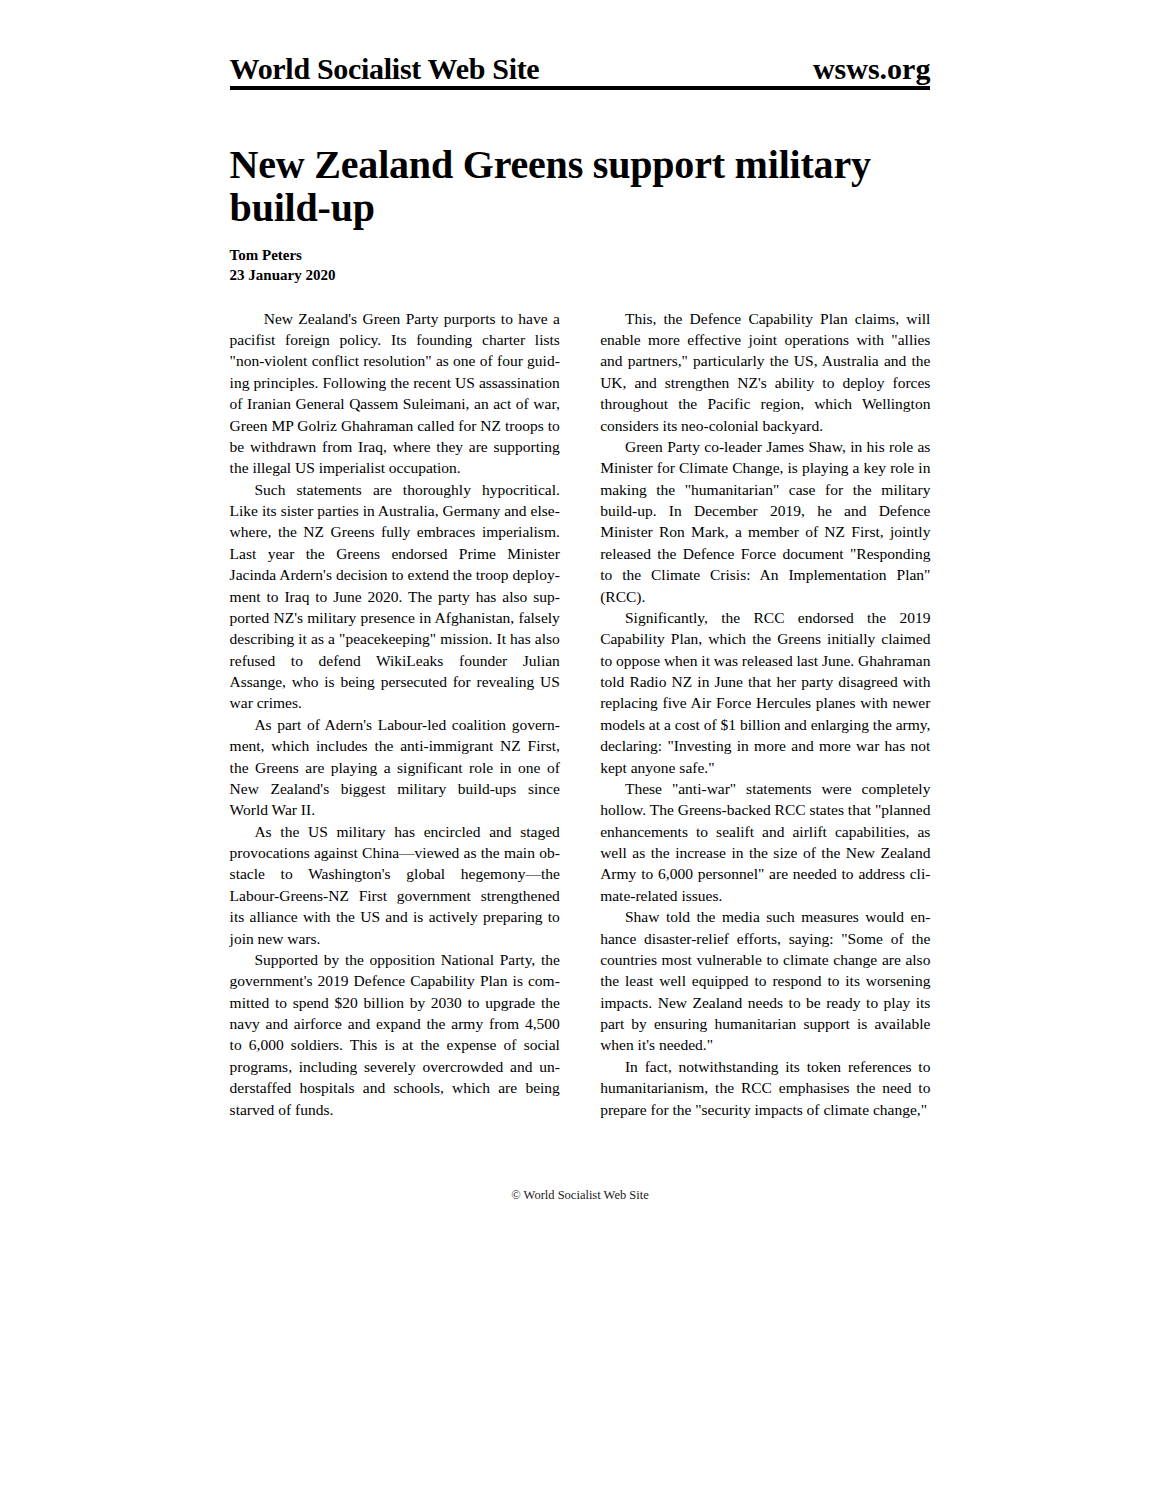World Socialist Web Site
wsws.org
New Zealand Greens support military build-up
Tom Peters 23 January 2020
New Zealand's Green Party purports to have a pacifist foreign policy. Its founding charter lists "non-violent conflict resolution" as one of four guiding principles. Following the recent US assassination of Iranian General Qassem Suleimani, an act of war, Green MP Golriz Ghahraman called for NZ troops to be withdrawn from Iraq, where they are supporting the illegal US imperialist occupation.
Such statements are thoroughly hypocritical. Like its sister parties in Australia, Germany and elsewhere, the NZ Greens fully embraces imperialism. Last year the Greens endorsed Prime Minister Jacinda Ardern's decision to extend the troop deployment to Iraq to June 2020. The party has also supported NZ's military presence in Afghanistan, falsely describing it as a "peacekeeping" mission. It has also refused to defend WikiLeaks founder Julian Assange, who is being persecuted for revealing US war crimes.
As part of Adern's Labour-led coalition government, which includes the anti-immigrant NZ First, the Greens are playing a significant role in one of New Zealand's biggest military build-ups since World War II.
As the US military has encircled and staged provocations against China—viewed as the main obstacle to Washington's global hegemony—the Labour-Greens-NZ First government strengthened its alliance with the US and is actively preparing to join new wars.
Supported by the opposition National Party, the government's 2019 Defence Capability Plan is committed to spend $20 billion by 2030 to upgrade the navy and airforce and expand the army from 4,500 to 6,000 soldiers. This is at the expense of social programs, including severely overcrowded and understaffed hospitals and schools, which are being starved of funds.
This, the Defence Capability Plan claims, will enable more effective joint operations with "allies and partners," particularly the US, Australia and the UK, and strengthen NZ's ability to deploy forces throughout the Pacific region, which Wellington considers its neo-colonial backyard.
Green Party co-leader James Shaw, in his role as Minister for Climate Change, is playing a key role in making the "humanitarian" case for the military build-up. In December 2019, he and Defence Minister Ron Mark, a member of NZ First, jointly released the Defence Force document "Responding to the Climate Crisis: An Implementation Plan" (RCC).
Significantly, the RCC endorsed the 2019 Capability Plan, which the Greens initially claimed to oppose when it was released last June. Ghahraman told Radio NZ in June that her party disagreed with replacing five Air Force Hercules planes with newer models at a cost of $1 billion and enlarging the army, declaring: "Investing in more and more war has not kept anyone safe."
These "anti-war" statements were completely hollow. The Greens-backed RCC states that "planned enhancements to sealift and airlift capabilities, as well as the increase in the size of the New Zealand Army to 6,000 personnel" are needed to address climate-related issues.
Shaw told the media such measures would enhance disaster-relief efforts, saying: "Some of the countries most vulnerable to climate change are also the least well equipped to respond to its worsening impacts. New Zealand needs to be ready to play its part by ensuring humanitarian support is available when it's needed."
In fact, notwithstanding its token references to humanitarianism, the RCC emphasises the need to prepare for the "security impacts of climate change,"
© World Socialist Web Site